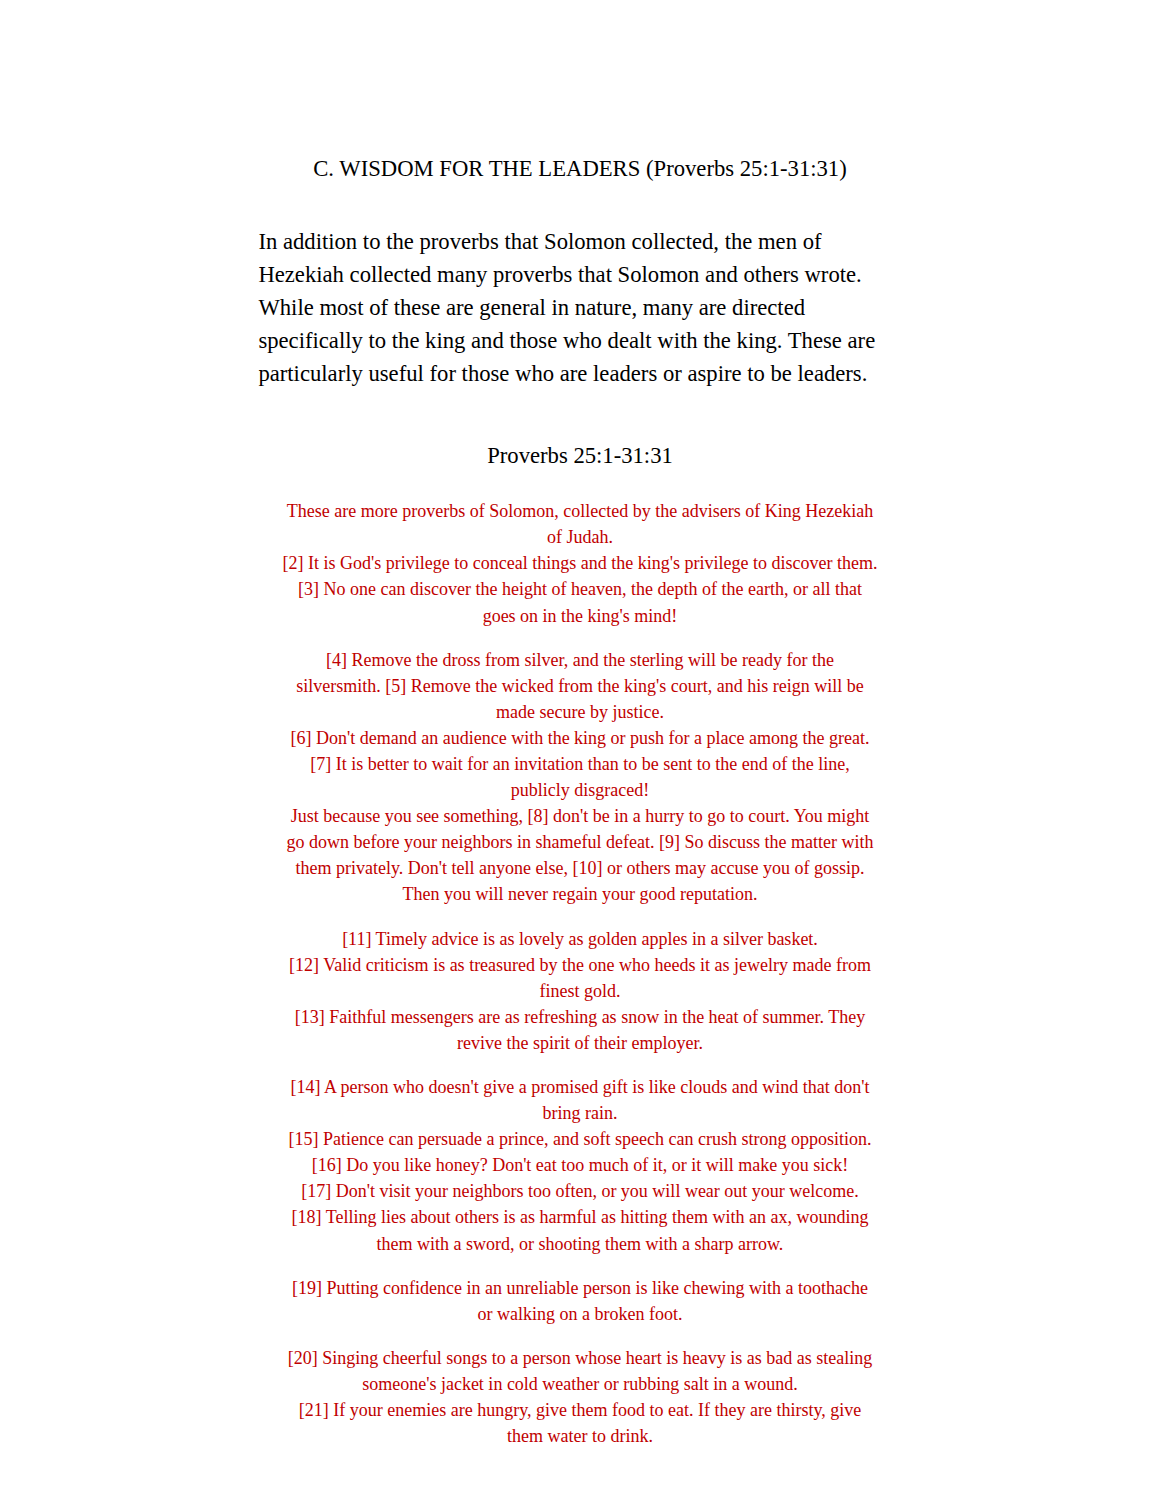C. WISDOM FOR THE LEADERS (Proverbs 25:1-31:31)
In addition to the proverbs that Solomon collected, the men of Hezekiah collected many proverbs that Solomon and others wrote. While most of these are general in nature, many are directed specifically to the king and those who dealt with the king. These are particularly useful for those who are leaders or aspire to be leaders.
Proverbs 25:1-31:31
These are more proverbs of Solomon, collected by the advisers of King Hezekiah of Judah.
[2] It is God's privilege to conceal things and the king's privilege to discover them.
[3] No one can discover the height of heaven, the depth of the earth, or all that goes on in the king's mind!
[4] Remove the dross from silver, and the sterling will be ready for the silversmith. [5] Remove the wicked from the king's court, and his reign will be made secure by justice.
[6] Don't demand an audience with the king or push for a place among the great. [7] It is better to wait for an invitation than to be sent to the end of the line, publicly disgraced!
Just because you see something, [8] don't be in a hurry to go to court. You might go down before your neighbors in shameful defeat. [9] So discuss the matter with them privately. Don't tell anyone else, [10] or others may accuse you of gossip. Then you will never regain your good reputation.
[11] Timely advice is as lovely as golden apples in a silver basket.
[12] Valid criticism is as treasured by the one who heeds it as jewelry made from finest gold.
[13] Faithful messengers are as refreshing as snow in the heat of summer. They revive the spirit of their employer.
[14] A person who doesn't give a promised gift is like clouds and wind that don't bring rain.
[15] Patience can persuade a prince, and soft speech can crush strong opposition.
[16] Do you like honey? Don't eat too much of it, or it will make you sick!
[17] Don't visit your neighbors too often, or you will wear out your welcome.
[18] Telling lies about others is as harmful as hitting them with an ax, wounding them with a sword, or shooting them with a sharp arrow.
[19] Putting confidence in an unreliable person is like chewing with a toothache or walking on a broken foot.
[20] Singing cheerful songs to a person whose heart is heavy is as bad as stealing someone's jacket in cold weather or rubbing salt in a wound.
[21] If your enemies are hungry, give them food to eat. If they are thirsty, give them water to drink.